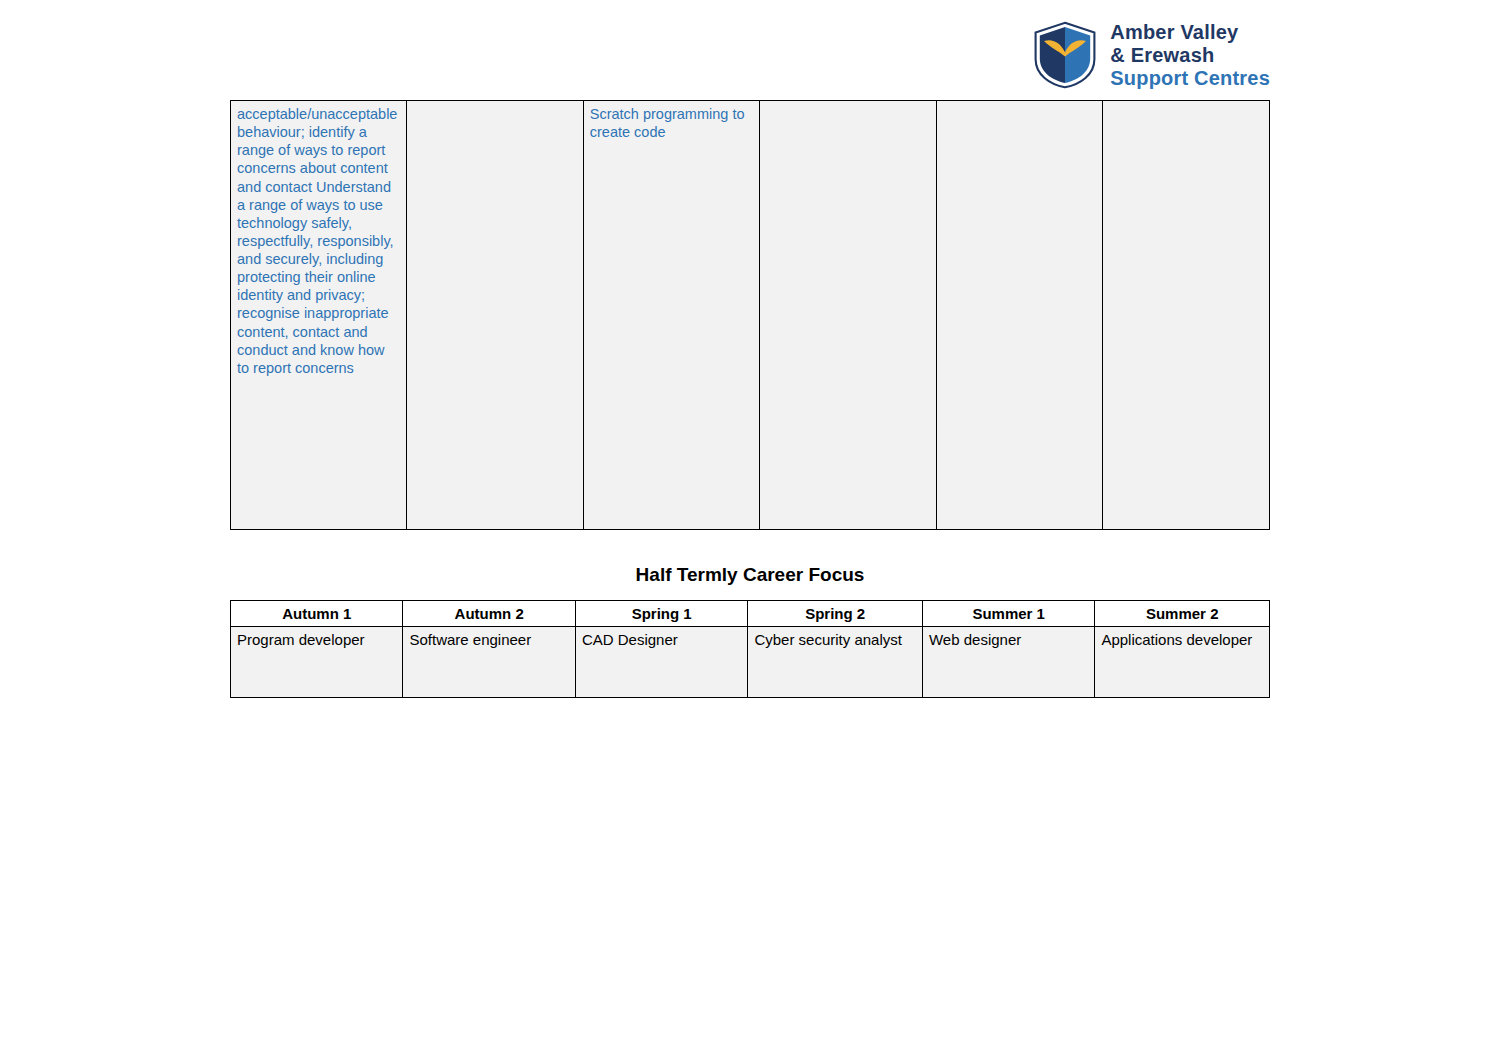Amber Valley
& Erewash
Support Centres
| acceptable/unacceptable behaviour; identify a range of ways to report concerns about content and contact Understand a range of ways to use technology safely, respectfully, responsibly, and securely, including protecting their online identity and privacy; recognise inappropriate content, contact and conduct and know how to report concerns | | Scratch programming to create code | | | |
Half Termly Career Focus
| Autumn 1 | Autumn 2 | Spring 1 | Spring 2 | Summer 1 | Summer 2 |
| --- | --- | --- | --- | --- | --- |
| Program developer | Software engineer | CAD Designer | Cyber security analyst | Web designer | Applications developer |